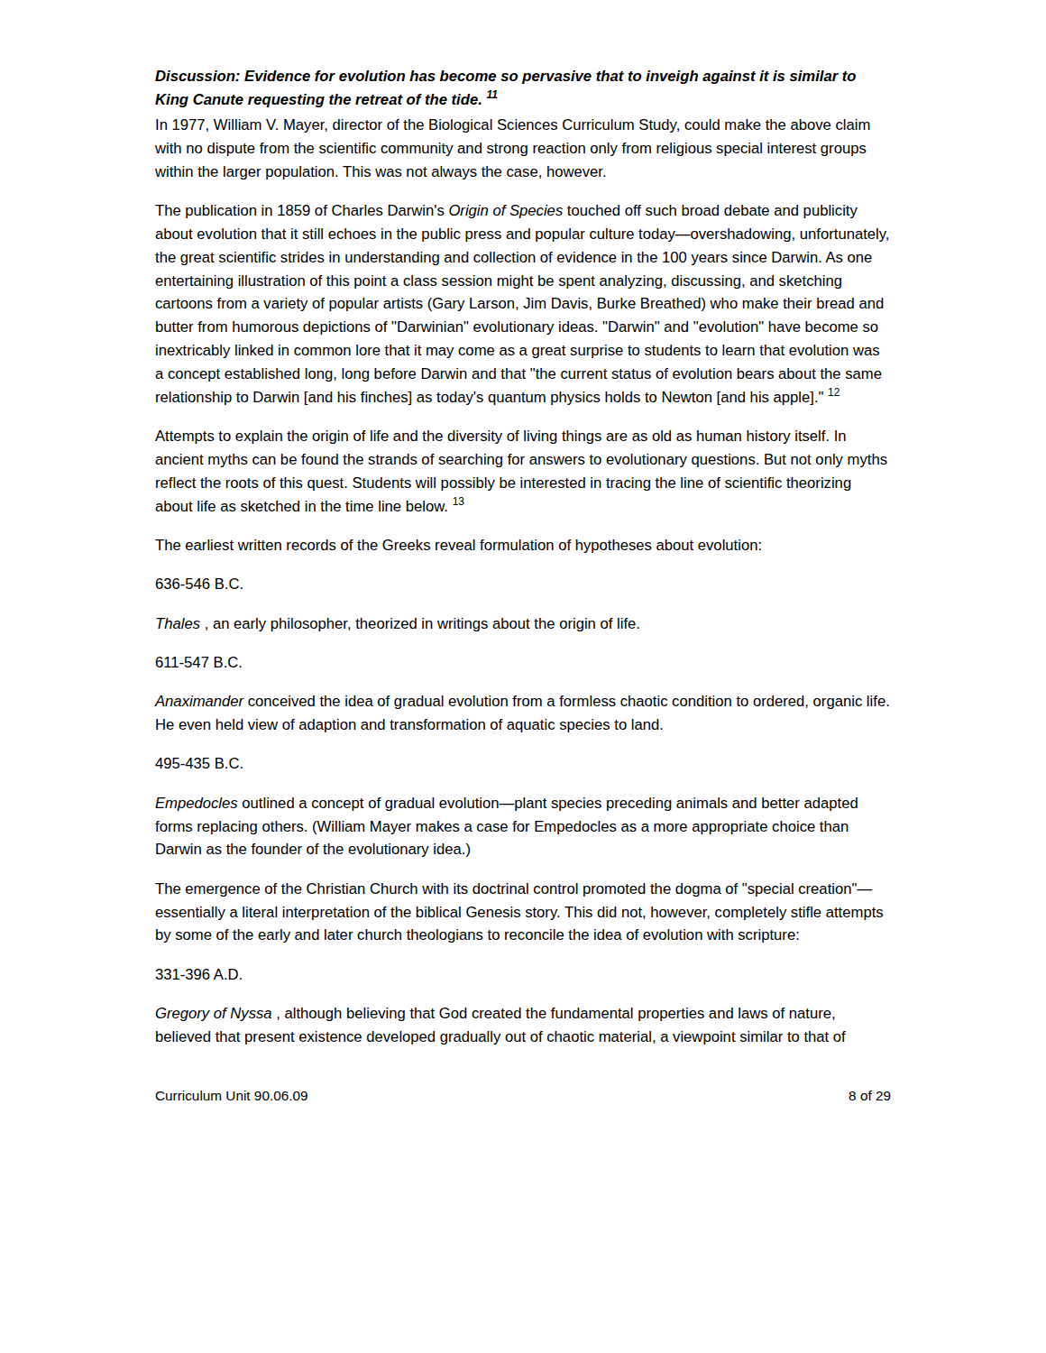Discussion: Evidence for evolution has become so pervasive that to inveigh against it is similar to King Canute requesting the retreat of the tide. 11
In 1977, William V. Mayer, director of the Biological Sciences Curriculum Study, could make the above claim with no dispute from the scientific community and strong reaction only from religious special interest groups within the larger population. This was not always the case, however.
The publication in 1859 of Charles Darwin's Origin of Species touched off such broad debate and publicity about evolution that it still echoes in the public press and popular culture today—overshadowing, unfortunately, the great scientific strides in understanding and collection of evidence in the 100 years since Darwin. As one entertaining illustration of this point a class session might be spent analyzing, discussing, and sketching cartoons from a variety of popular artists (Gary Larson, Jim Davis, Burke Breathed) who make their bread and butter from humorous depictions of "Darwinian" evolutionary ideas. "Darwin" and "evolution" have become so inextricably linked in common lore that it may come as a great surprise to students to learn that evolution was a concept established long, long before Darwin and that "the current status of evolution bears about the same relationship to Darwin [and his finches] as today's quantum physics holds to Newton [and his apple]." 12
Attempts to explain the origin of life and the diversity of living things are as old as human history itself. In ancient myths can be found the strands of searching for answers to evolutionary questions. But not only myths reflect the roots of this quest. Students will possibly be interested in tracing the line of scientific theorizing about life as sketched in the time line below. 13
The earliest written records of the Greeks reveal formulation of hypotheses about evolution:
636-546 B.C.
Thales , an early philosopher, theorized in writings about the origin of life.
611-547 B.C.
Anaximander conceived the idea of gradual evolution from a formless chaotic condition to ordered, organic life. He even held view of adaption and transformation of aquatic species to land.
495-435 B.C.
Empedocles outlined a concept of gradual evolution—plant species preceding animals and better adapted forms replacing others. (William Mayer makes a case for Empedocles as a more appropriate choice than Darwin as the founder of the evolutionary idea.)
The emergence of the Christian Church with its doctrinal control promoted the dogma of "special creation"—essentially a literal interpretation of the biblical Genesis story. This did not, however, completely stifle attempts by some of the early and later church theologians to reconcile the idea of evolution with scripture:
331-396 A.D.
Gregory of Nyssa , although believing that God created the fundamental properties and laws of nature, believed that present existence developed gradually out of chaotic material, a viewpoint similar to that of
Curriculum Unit 90.06.09 8 of 29